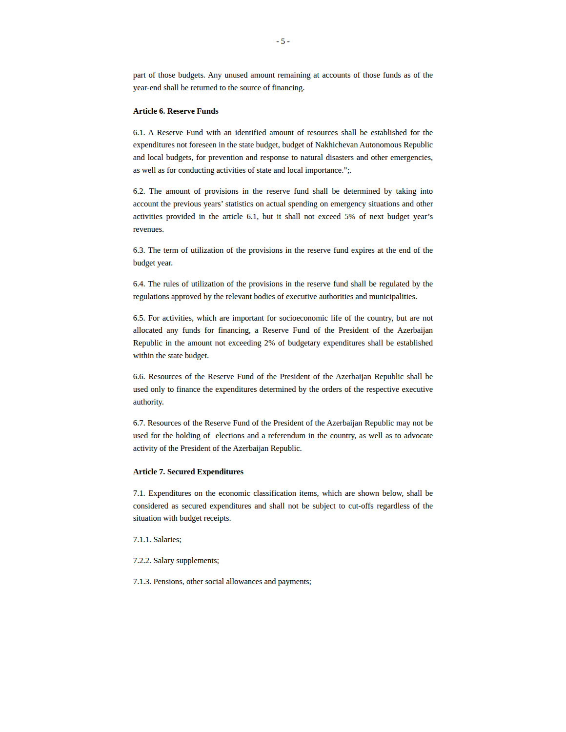- 5 -
part of those budgets. Any unused amount remaining at accounts of those funds as of the year-end shall be returned to the source of financing.
Article 6. Reserve Funds
6.1. A Reserve Fund with an identified amount of resources shall be established for the expenditures not foreseen in the state budget, budget of Nakhichevan Autonomous Republic and local budgets, for prevention and response to natural disasters and other emergencies, as well as for conducting activities of state and local importance.”;.
6.2. The amount of provisions in the reserve fund shall be determined by taking into account the previous years’ statistics on actual spending on emergency situations and other activities provided in the article 6.1, but it shall not exceed 5% of next budget year’s revenues.
6.3. The term of utilization of the provisions in the reserve fund expires at the end of the budget year.
6.4. The rules of utilization of the provisions in the reserve fund shall be regulated by the regulations approved by the relevant bodies of executive authorities and municipalities.
6.5. For activities, which are important for socioeconomic life of the country, but are not allocated any funds for financing, a Reserve Fund of the President of the Azerbaijan Republic in the amount not exceeding 2% of budgetary expenditures shall be established within the state budget.
6.6. Resources of the Reserve Fund of the President of the Azerbaijan Republic shall be used only to finance the expenditures determined by the orders of the respective executive authority.
6.7. Resources of the Reserve Fund of the President of the Azerbaijan Republic may not be used for the holding of elections and a referendum in the country, as well as to advocate activity of the President of the Azerbaijan Republic.
Article 7. Secured Expenditures
7.1. Expenditures on the economic classification items, which are shown below, shall be considered as secured expenditures and shall not be subject to cut-offs regardless of the situation with budget receipts.
7.1.1. Salaries;
7.2.2. Salary supplements;
7.1.3. Pensions, other social allowances and payments;